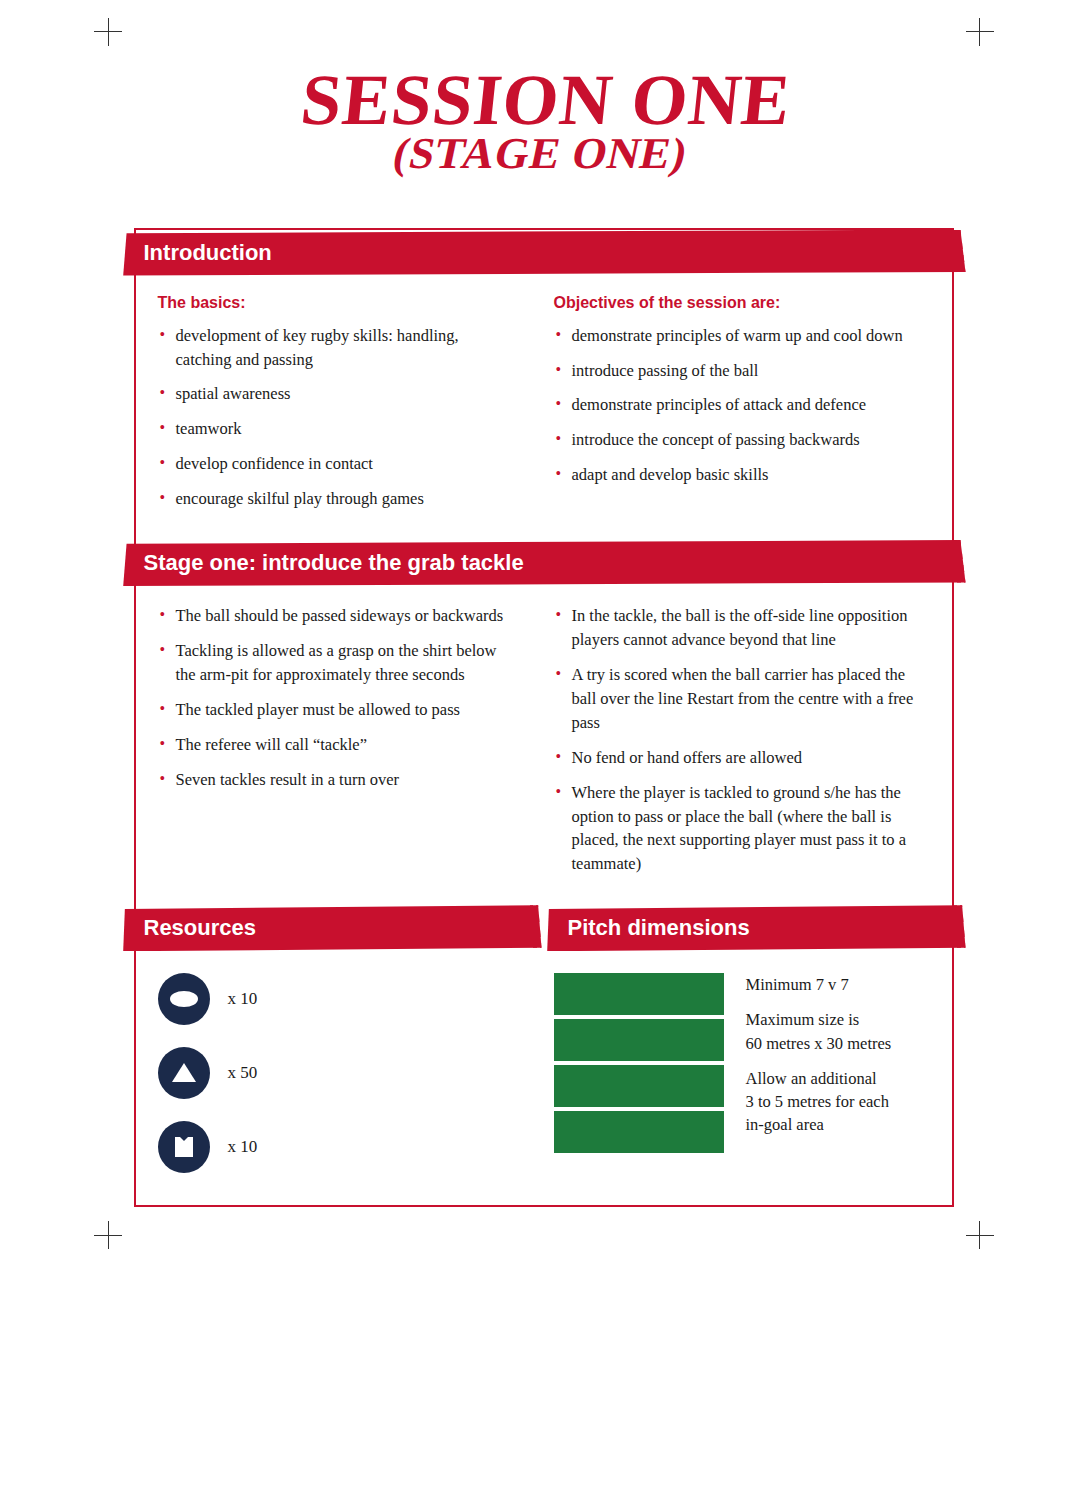Session One(Stage One)
Introduction
The basics:
development of key rugby skills: handling, catching and passing
spatial awareness
teamwork
develop confidence in contact
encourage skilful play through games
Objectives of the session are:
demonstrate principles of warm up and cool down
introduce passing of the ball
demonstrate principles of attack and defence
introduce the concept of passing backwards
adapt and develop basic skills
Stage one: introduce the grab tackle
The ball should be passed sideways or backwards
Tackling is allowed as a grasp on the shirt below the arm-pit for approximately three seconds
The tackled player must be allowed to pass
The referee will call “tackle”
Seven tackles result in a turn over
In the tackle, the ball is the off-side line opposition players cannot advance beyond that line
A try is scored when the ball carrier has placed the ball over the line Restart from the centre with a free pass
No fend or hand offers are allowed
Where the player is tackled to ground s/he has the option to pass or place the ball (where the ball is placed, the next supporting player must pass it to a teammate)
Resources
Pitch dimensions
x 10
x 50
x 10
Minimum 7 v 7
Maximum size is
60 metres x 30 metres
Allow an additional
3 to 5 metres for each
in-goal area